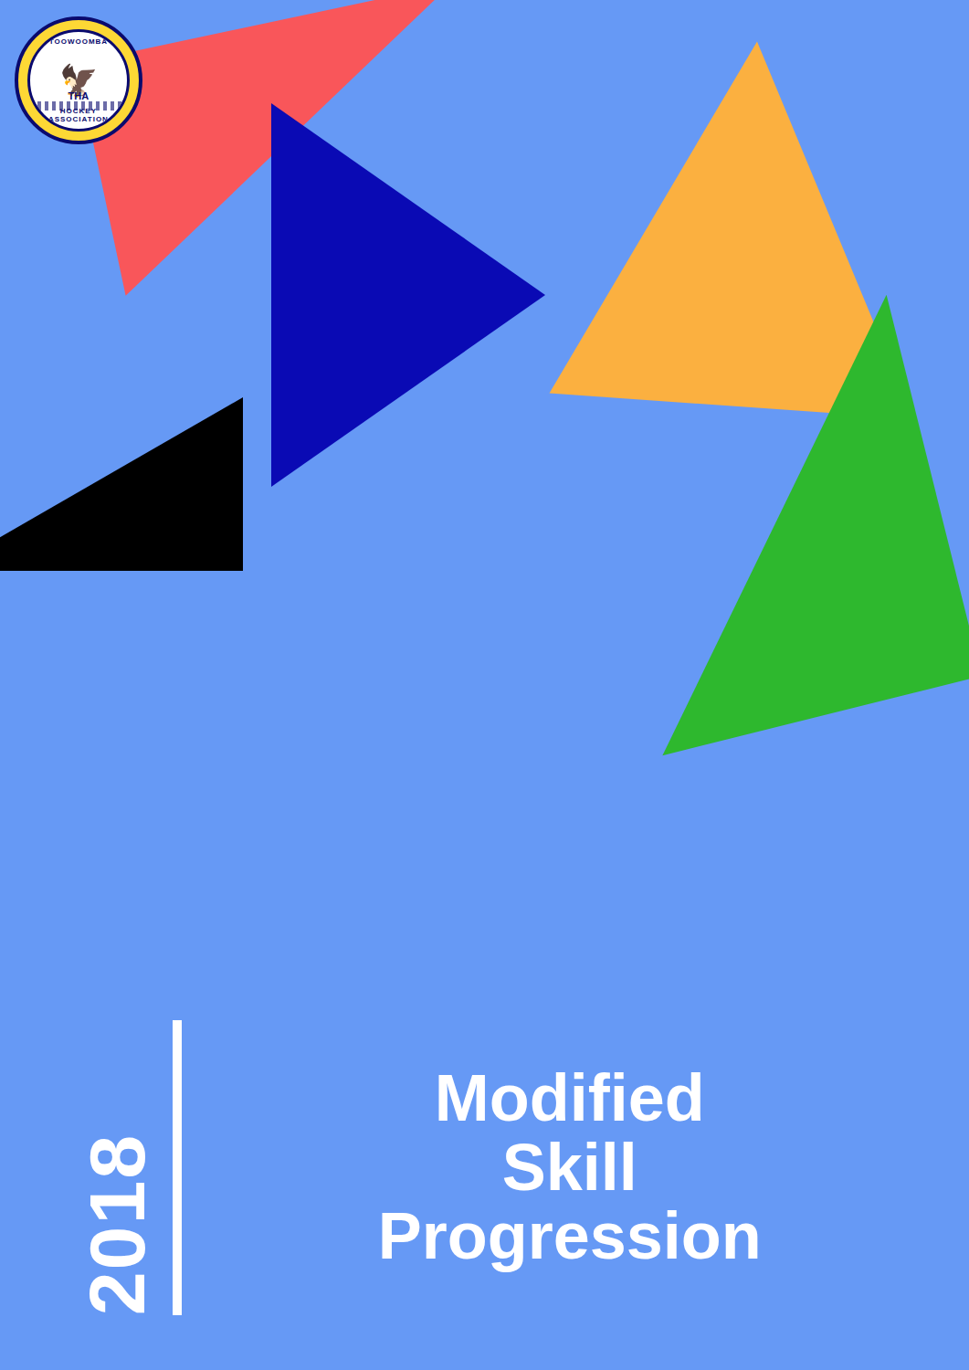TOOWOOMBA 🦅 THA HOCKEY ASSOCIATION
2018
Modified
Skill
Progression